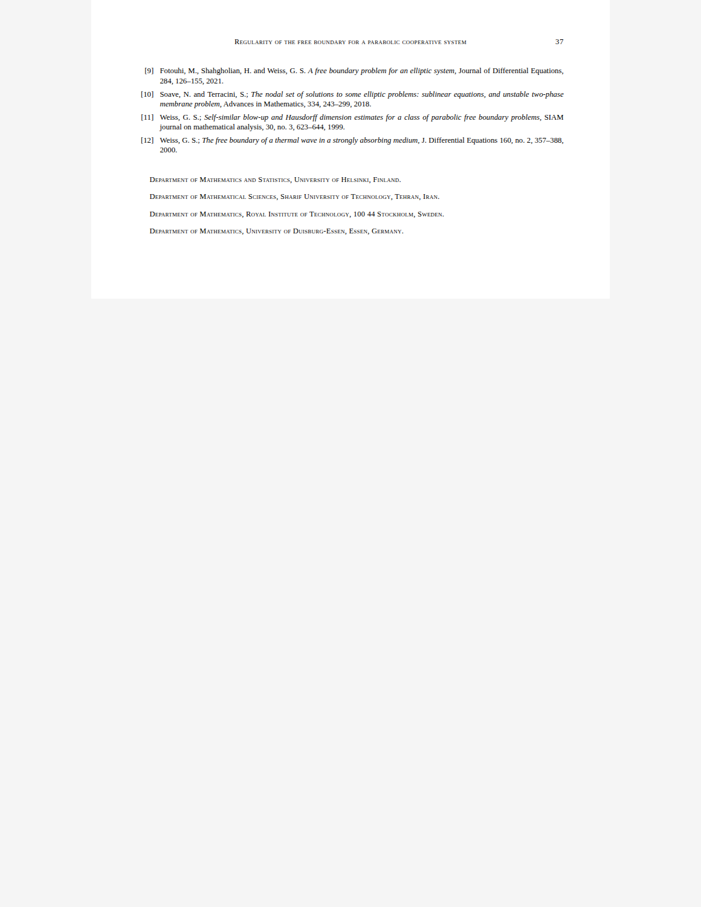Regularity of the free boundary for a parabolic cooperative system 37
[9] Fotouhi, M., Shahgholian, H. and Weiss, G. S. A free boundary problem for an elliptic system, Journal of Differential Equations, 284, 126–155, 2021.
[10] Soave, N. and Terracini, S.; The nodal set of solutions to some elliptic problems: sublinear equations, and unstable two-phase membrane problem, Advances in Mathematics, 334, 243–299, 2018.
[11] Weiss, G. S.; Self-similar blow-up and Hausdorff dimension estimates for a class of parabolic free boundary problems, SIAM journal on mathematical analysis, 30, no. 3, 623–644, 1999.
[12] Weiss, G. S.; The free boundary of a thermal wave in a strongly absorbing medium, J. Differential Equations 160, no. 2, 357–388, 2000.
Department of Mathematics and Statistics, University of Helsinki, Finland.
Department of Mathematical Sciences, Sharif University of Technology, Tehran, Iran.
Department of Mathematics, Royal Institute of Technology, 100 44 Stockholm, Sweden.
Department of Mathematics, University of Duisburg-Essen, Essen, Germany.